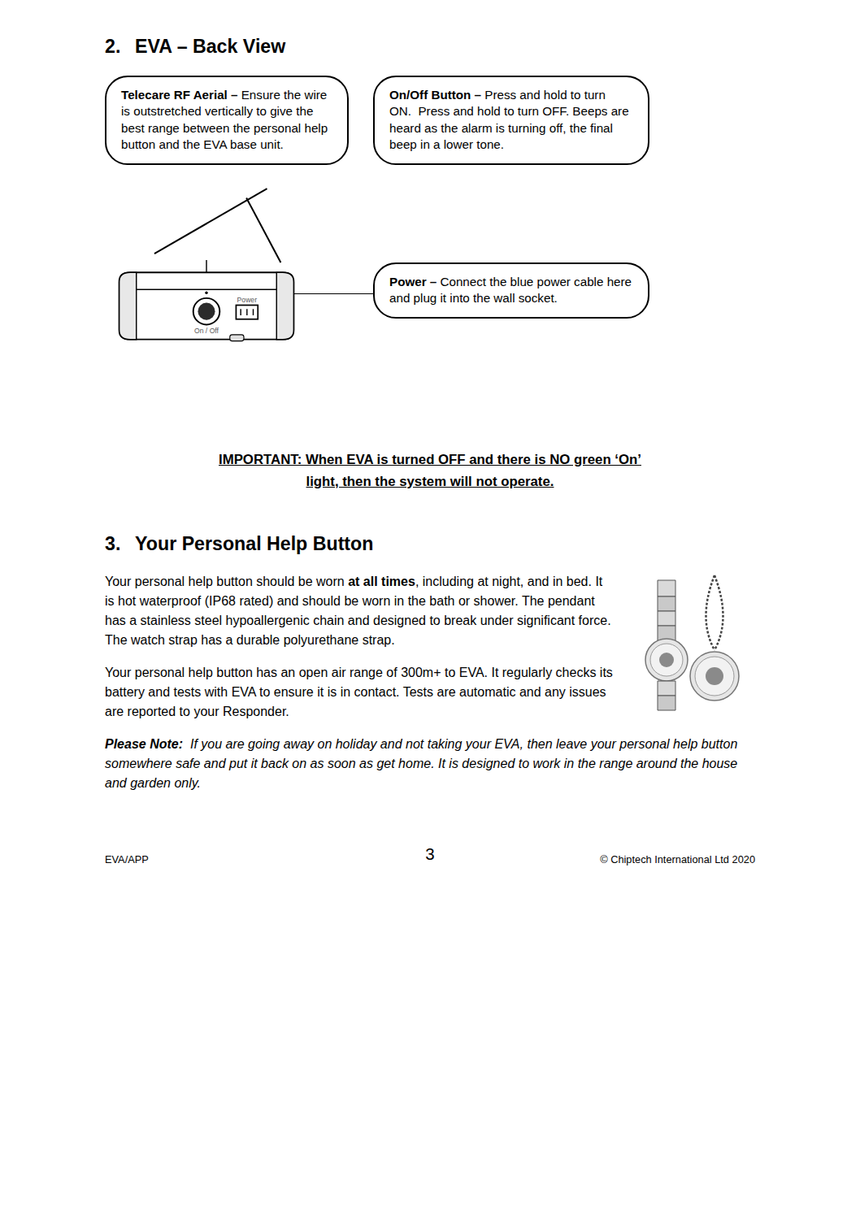2. EVA – Back View
Telecare RF Aerial – Ensure the wire is outstretched vertically to give the best range between the personal help button and the EVA base unit.
On/Off Button – Press and hold to turn ON. Press and hold to turn OFF. Beeps are heard as the alarm is turning off, the final beep in a lower tone.
Power – Connect the blue power cable here and plug it into the wall socket.
On / Off Power
IMPORTANT: When EVA is turned OFF and there is NO green ‘On’
light, then the system will not operate.
3. Your Personal Help Button
Your personal help button should be worn at all times, including at night, and in bed. It is hot waterproof (IP68 rated) and should be worn in the bath or shower. The pendant has a stainless steel hypoallergenic chain and designed to break under significant force. The watch strap has a durable polyurethane strap.
Your personal help button has an open air range of 300m+ to EVA. It regularly checks its battery and tests with EVA to ensure it is in contact. Tests are automatic and any issues are reported to your Responder.
Please Note: If you are going away on holiday and not taking your EVA, then leave your personal help button somewhere safe and put it back on as soon as get home. It is designed to work in the range around the house and garden only.
EVA/APP
3
© Chiptech International Ltd 2020